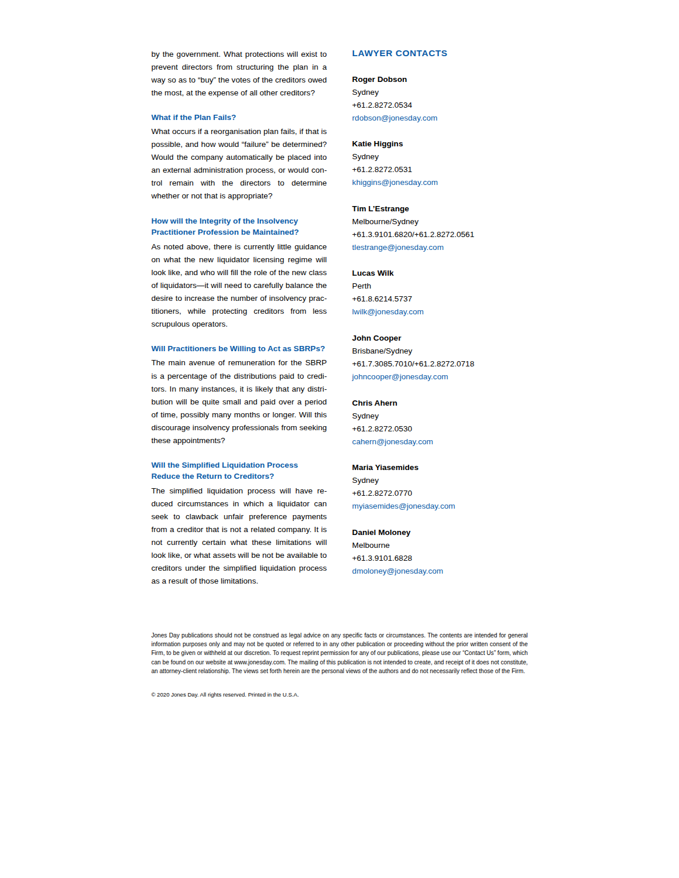by the government. What protections will exist to prevent directors from structuring the plan in a way so as to “buy” the votes of the creditors owed the most, at the expense of all other creditors?
What if the Plan Fails?
What occurs if a reorganisation plan fails, if that is possible, and how would “failure” be determined? Would the company automatically be placed into an external administration process, or would control remain with the directors to determine whether or not that is appropriate?
How will the Integrity of the Insolvency Practitioner Profession be Maintained?
As noted above, there is currently little guidance on what the new liquidator licensing regime will look like, and who will fill the role of the new class of liquidators—it will need to carefully balance the desire to increase the number of insolvency practitioners, while protecting creditors from less scrupulous operators.
Will Practitioners be Willing to Act as SBRPs?
The main avenue of remuneration for the SBRP is a percentage of the distributions paid to creditors. In many instances, it is likely that any distribution will be quite small and paid over a period of time, possibly many months or longer. Will this discourage insolvency professionals from seeking these appointments?
Will the Simplified Liquidation Process Reduce the Return to Creditors?
The simplified liquidation process will have reduced circumstances in which a liquidator can seek to clawback unfair preference payments from a creditor that is not a related company. It is not currently certain what these limitations will look like, or what assets will be not be available to creditors under the simplified liquidation process as a result of those limitations.
LAWYER CONTACTS
Roger Dobson
Sydney
+61.2.8272.0534
rdobson@jonesday.com
Katie Higgins
Sydney
+61.2.8272.0531
khiggins@jonesday.com
Tim L’Estrange
Melbourne/Sydney
+61.3.9101.6820/+61.2.8272.0561
tlestrange@jonesday.com
Lucas Wilk
Perth
+61.8.6214.5737
lwilk@jonesday.com
John Cooper
Brisbane/Sydney
+61.7.3085.7010/+61.2.8272.0718
johncooper@jonesday.com
Chris Ahern
Sydney
+61.2.8272.0530
cahern@jonesday.com
Maria Yiasemides
Sydney
+61.2.8272.0770
myiasemides@jonesday.com
Daniel Moloney
Melbourne
+61.3.9101.6828
dmoloney@jonesday.com
Jones Day publications should not be construed as legal advice on any specific facts or circumstances. The contents are intended for general information purposes only and may not be quoted or referred to in any other publication or proceeding without the prior written consent of the Firm, to be given or withheld at our discretion. To request reprint permission for any of our publications, please use our “Contact Us” form, which can be found on our website at www.jonesday.com. The mailing of this publication is not intended to create, and receipt of it does not constitute, an attorney-client relationship. The views set forth herein are the personal views of the authors and do not necessarily reflect those of the Firm.
© 2020 Jones Day. All rights reserved. Printed in the U.S.A.